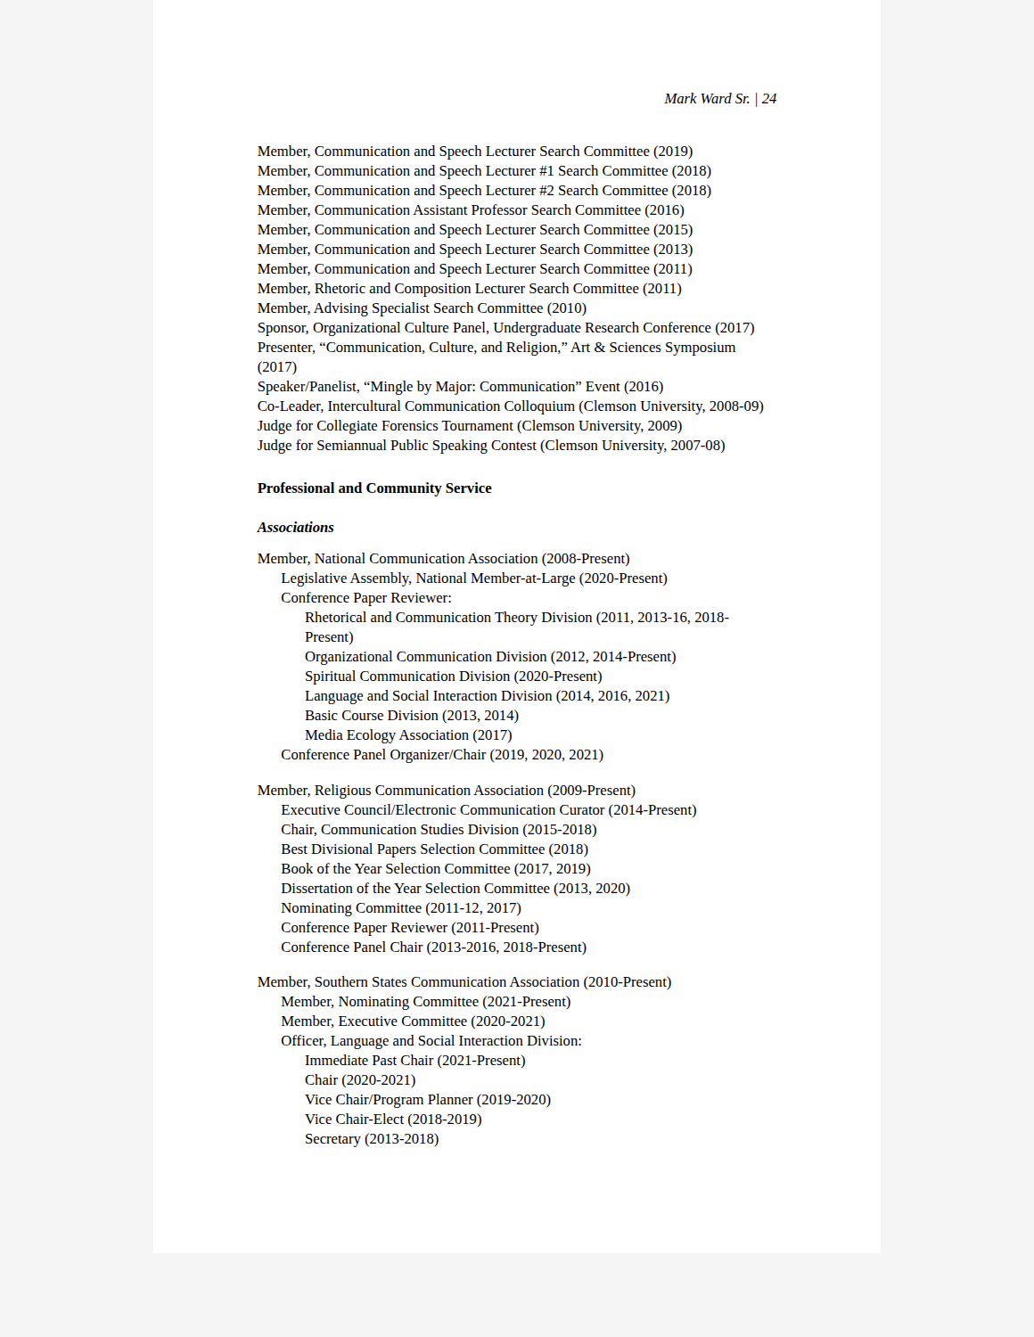Mark Ward Sr. | 24
Member, Communication and Speech Lecturer Search Committee (2019)
Member, Communication and Speech Lecturer #1 Search Committee (2018)
Member, Communication and Speech Lecturer #2 Search Committee (2018)
Member, Communication Assistant Professor Search Committee (2016)
Member, Communication and Speech Lecturer Search Committee (2015)
Member, Communication and Speech Lecturer Search Committee (2013)
Member, Communication and Speech Lecturer Search Committee (2011)
Member, Rhetoric and Composition Lecturer Search Committee (2011)
Member, Advising Specialist Search Committee (2010)
Sponsor, Organizational Culture Panel, Undergraduate Research Conference (2017)
Presenter, “Communication, Culture, and Religion,” Art & Sciences Symposium (2017)
Speaker/Panelist, “Mingle by Major: Communication” Event (2016)
Co-Leader, Intercultural Communication Colloquium (Clemson University, 2008-09)
Judge for Collegiate Forensics Tournament (Clemson University, 2009)
Judge for Semiannual Public Speaking Contest (Clemson University, 2007-08)
Professional and Community Service
Associations
Member, National Communication Association (2008-Present)
Legislative Assembly, National Member-at-Large (2020-Present)
Conference Paper Reviewer:
Rhetorical and Communication Theory Division (2011, 2013-16, 2018-Present)
Organizational Communication Division (2012, 2014-Present)
Spiritual Communication Division (2020-Present)
Language and Social Interaction Division (2014, 2016, 2021)
Basic Course Division (2013, 2014)
Media Ecology Association (2017)
Conference Panel Organizer/Chair (2019, 2020, 2021)
Member, Religious Communication Association (2009-Present)
Executive Council/Electronic Communication Curator (2014-Present)
Chair, Communication Studies Division (2015-2018)
Best Divisional Papers Selection Committee (2018)
Book of the Year Selection Committee (2017, 2019)
Dissertation of the Year Selection Committee (2013, 2020)
Nominating Committee (2011-12, 2017)
Conference Paper Reviewer (2011-Present)
Conference Panel Chair (2013-2016, 2018-Present)
Member, Southern States Communication Association (2010-Present)
Member, Nominating Committee (2021-Present)
Member, Executive Committee (2020-2021)
Officer, Language and Social Interaction Division:
Immediate Past Chair (2021-Present)
Chair (2020-2021)
Vice Chair/Program Planner (2019-2020)
Vice Chair-Elect (2018-2019)
Secretary (2013-2018)